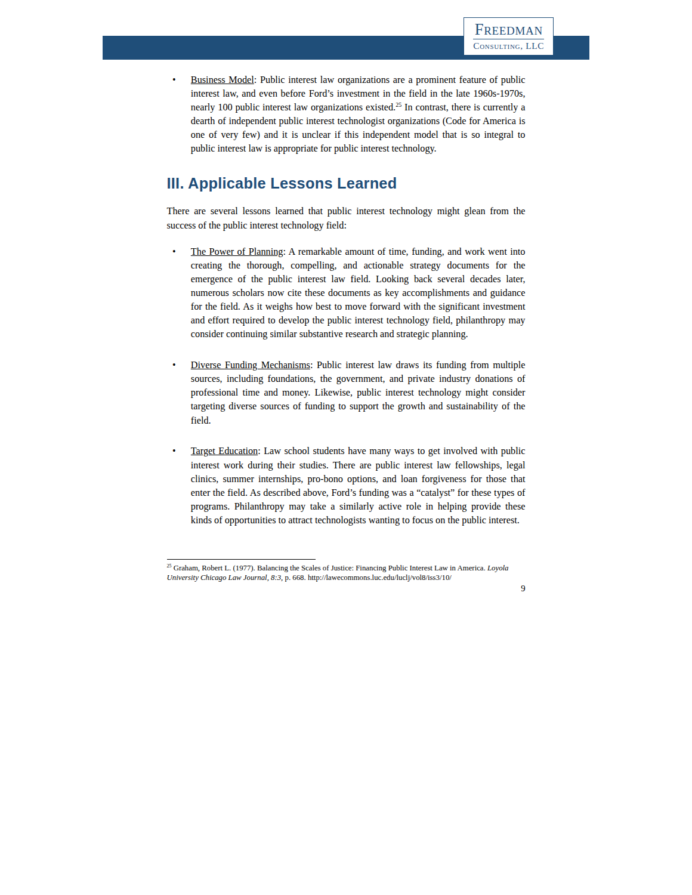Freedman
Consulting, LLC
Business Model: Public interest law organizations are a prominent feature of public interest law, and even before Ford’s investment in the field in the late 1960s-1970s, nearly 100 public interest law organizations existed.25 In contrast, there is currently a dearth of independent public interest technologist organizations (Code for America is one of very few) and it is unclear if this independent model that is so integral to public interest law is appropriate for public interest technology.
III. Applicable Lessons Learned
There are several lessons learned that public interest technology might glean from the success of the public interest technology field:
The Power of Planning: A remarkable amount of time, funding, and work went into creating the thorough, compelling, and actionable strategy documents for the emergence of the public interest law field. Looking back several decades later, numerous scholars now cite these documents as key accomplishments and guidance for the field. As it weighs how best to move forward with the significant investment and effort required to develop the public interest technology field, philanthropy may consider continuing similar substantive research and strategic planning.
Diverse Funding Mechanisms: Public interest law draws its funding from multiple sources, including foundations, the government, and private industry donations of professional time and money. Likewise, public interest technology might consider targeting diverse sources of funding to support the growth and sustainability of the field.
Target Education: Law school students have many ways to get involved with public interest work during their studies. There are public interest law fellowships, legal clinics, summer internships, pro-bono options, and loan forgiveness for those that enter the field. As described above, Ford’s funding was a “catalyst” for these types of programs. Philanthropy may take a similarly active role in helping provide these kinds of opportunities to attract technologists wanting to focus on the public interest.
25 Graham, Robert L. (1977). Balancing the Scales of Justice: Financing Public Interest Law in America. Loyola University Chicago Law Journal, 8:3, p. 668. http://lawecommons.luc.edu/luclj/vol8/iss3/10/
9